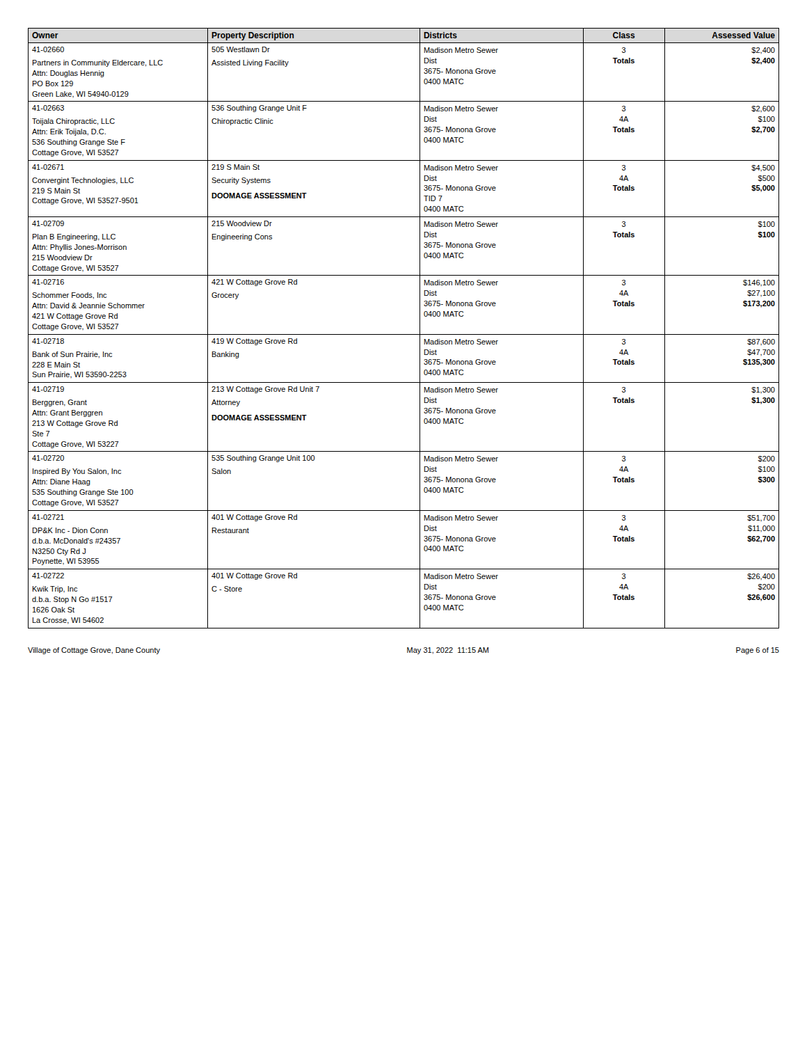| Owner | Property Description | Districts | Class | Assessed Value |
| --- | --- | --- | --- | --- |
| 41-02660 Partners in Community Eldercare, LLC Attn: Douglas Hennig PO Box 129 Green Lake, WI 54940-0129 | 505 Westlawn Dr Assisted Living Facility | Madison Metro Sewer Dist 3675- Monona Grove 0400 MATC | 3 Totals | $2,400 $2,400 |
| 41-02663 Toijala Chiropractic, LLC Attn: Erik Toijala, D.C. 536 Southing Grange Ste F Cottage Grove, WI 53527 | 536 Southing Grange Unit F Chiropractic Clinic | Madison Metro Sewer Dist 3675- Monona Grove 0400 MATC | 3 4A Totals | $2,600 $100 $2,700 |
| 41-02671 Convergint Technologies, LLC 219 S Main St Cottage Grove, WI 53527-9501 | 219 S Main St Security Systems DOOMAGE ASSESSMENT | Madison Metro Sewer Dist 3675- Monona Grove TID 7 0400 MATC | 3 4A Totals | $4,500 $500 $5,000 |
| 41-02709 Plan B Engineering, LLC Attn: Phyllis Jones-Morrison 215 Woodview Dr Cottage Grove, WI 53527 | 215 Woodview Dr Engineering Cons | Madison Metro Sewer Dist 3675- Monona Grove 0400 MATC | 3 Totals | $100 $100 |
| 41-02716 Schommer Foods, Inc Attn: David & Jeannie Schommer 421 W Cottage Grove Rd Cottage Grove, WI 53527 | 421 W Cottage Grove Rd Grocery | Madison Metro Sewer Dist 3675- Monona Grove 0400 MATC | 3 4A Totals | $146,100 $27,100 $173,200 |
| 41-02718 Bank of Sun Prairie, Inc 228 E Main St Sun Prairie, WI 53590-2253 | 419 W Cottage Grove Rd Banking | Madison Metro Sewer Dist 3675- Monona Grove 0400 MATC | 3 4A Totals | $87,600 $47,700 $135,300 |
| 41-02719 Berggren, Grant Attn: Grant Berggren 213 W Cottage Grove Rd Ste 7 Cottage Grove, WI 53227 | 213 W Cottage Grove Rd Unit 7 Attorney DOOMAGE ASSESSMENT | Madison Metro Sewer Dist 3675- Monona Grove 0400 MATC | 3 Totals | $1,300 $1,300 |
| 41-02720 Inspired By You Salon, Inc Attn: Diane Haag 535 Southing Grange Ste 100 Cottage Grove, WI 53527 | 535 Southing Grange Unit 100 Salon | Madison Metro Sewer Dist 3675- Monona Grove 0400 MATC | 3 4A Totals | $200 $100 $300 |
| 41-02721 DP&K Inc - Dion Conn d.b.a. McDonald's #24357 N3250 Cty Rd J Poynette, WI 53955 | 401 W Cottage Grove Rd Restaurant | Madison Metro Sewer Dist 3675- Monona Grove 0400 MATC | 3 4A Totals | $51,700 $11,000 $62,700 |
| 41-02722 Kwik Trip, Inc d.b.a. Stop N Go #1517 1626 Oak St La Crosse, WI 54602 | 401 W Cottage Grove Rd C - Store | Madison Metro Sewer Dist 3675- Monona Grove 0400 MATC | 3 4A Totals | $26,400 $200 $26,600 |
Village of Cottage Grove, Dane County
May 31, 2022 11:15 AM
Page 6 of 15